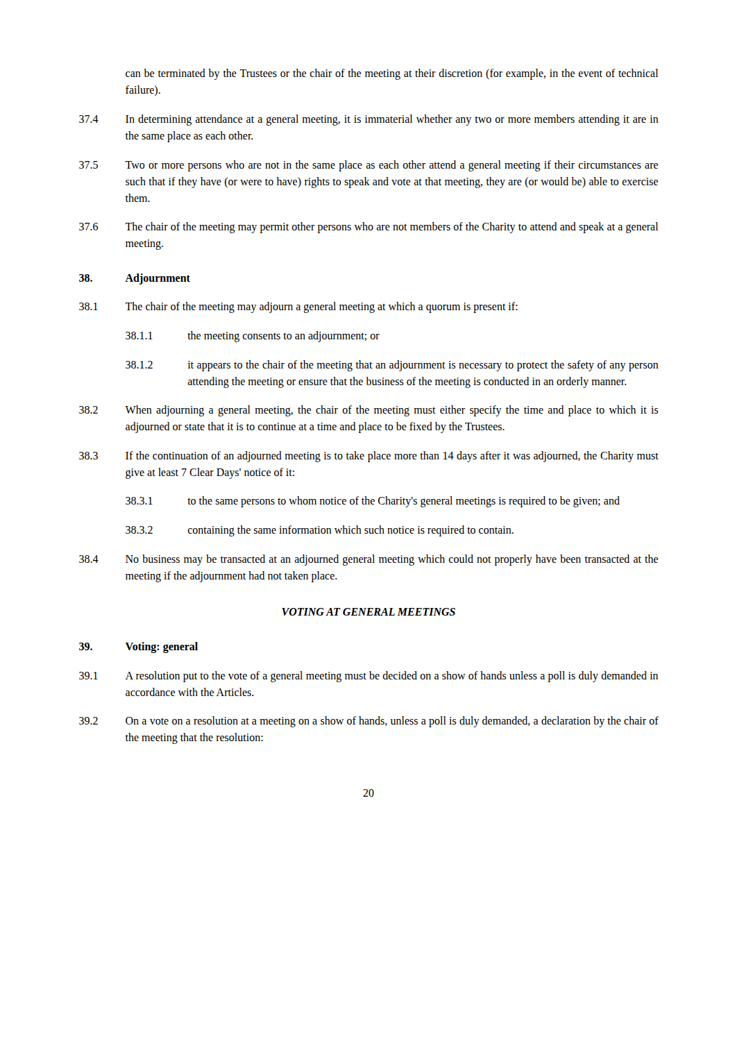can be terminated by the Trustees or the chair of the meeting at their discretion (for example, in the event of technical failure).
37.4
In determining attendance at a general meeting, it is immaterial whether any two or more members attending it are in the same place as each other.
37.5
Two or more persons who are not in the same place as each other attend a general meeting if their circumstances are such that if they have (or were to have) rights to speak and vote at that meeting, they are (or would be) able to exercise them.
37.6
The chair of the meeting may permit other persons who are not members of the Charity to attend and speak at a general meeting.
38. Adjournment
38.1
The chair of the meeting may adjourn a general meeting at which a quorum is present if:
38.1.1
the meeting consents to an adjournment; or
38.1.2
it appears to the chair of the meeting that an adjournment is necessary to protect the safety of any person attending the meeting or ensure that the business of the meeting is conducted in an orderly manner.
38.2
When adjourning a general meeting, the chair of the meeting must either specify the time and place to which it is adjourned or state that it is to continue at a time and place to be fixed by the Trustees.
38.3
If the continuation of an adjourned meeting is to take place more than 14 days after it was adjourned, the Charity must give at least 7 Clear Days' notice of it:
38.3.1
to the same persons to whom notice of the Charity's general meetings is required to be given; and
38.3.2
containing the same information which such notice is required to contain.
38.4
No business may be transacted at an adjourned general meeting which could not properly have been transacted at the meeting if the adjournment had not taken place.
VOTING AT GENERAL MEETINGS
39. Voting: general
39.1
A resolution put to the vote of a general meeting must be decided on a show of hands unless a poll is duly demanded in accordance with the Articles.
39.2
On a vote on a resolution at a meeting on a show of hands, unless a poll is duly demanded, a declaration by the chair of the meeting that the resolution:
20